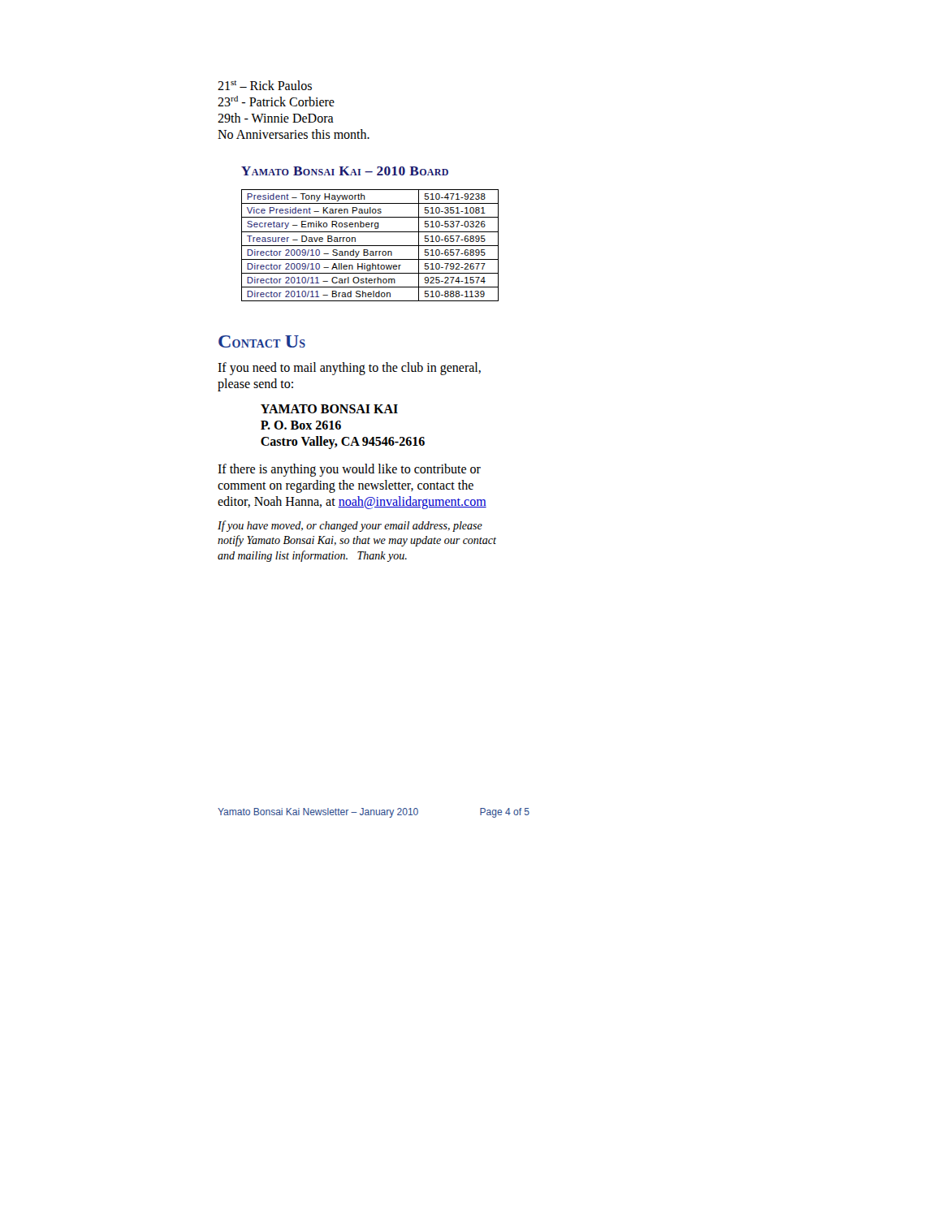21st – Rick Paulos
23rd - Patrick Corbiere
29th - Winnie DeDora
No Anniversaries this month.
Yamato Bonsai Kai – 2010 Board
| President – Tony Hayworth | 510-471-9238 |
| Vice President – Karen Paulos | 510-351-1081 |
| Secretary – Emiko Rosenberg | 510-537-0326 |
| Treasurer – Dave Barron | 510-657-6895 |
| Director 2009/10 – Sandy Barron | 510-657-6895 |
| Director 2009/10 – Allen Hightower | 510-792-2677 |
| Director 2010/11 – Carl Osterhom | 925-274-1574 |
| Director 2010/11 – Brad Sheldon | 510-888-1139 |
Contact Us
If you need to mail anything to the club in general, please send to:
YAMATO BONSAI KAI
P. O. Box 2616
Castro Valley, CA 94546-2616
If there is anything you would like to contribute or comment on regarding the newsletter, contact the editor, Noah Hanna, at noah@invalidargument.com
If you have moved, or changed your email address, please notify Yamato Bonsai Kai, so that we may update our contact and mailing list information. Thank you.
Yamato Bonsai Kai Newsletter – January 2010 Page 4 of 5